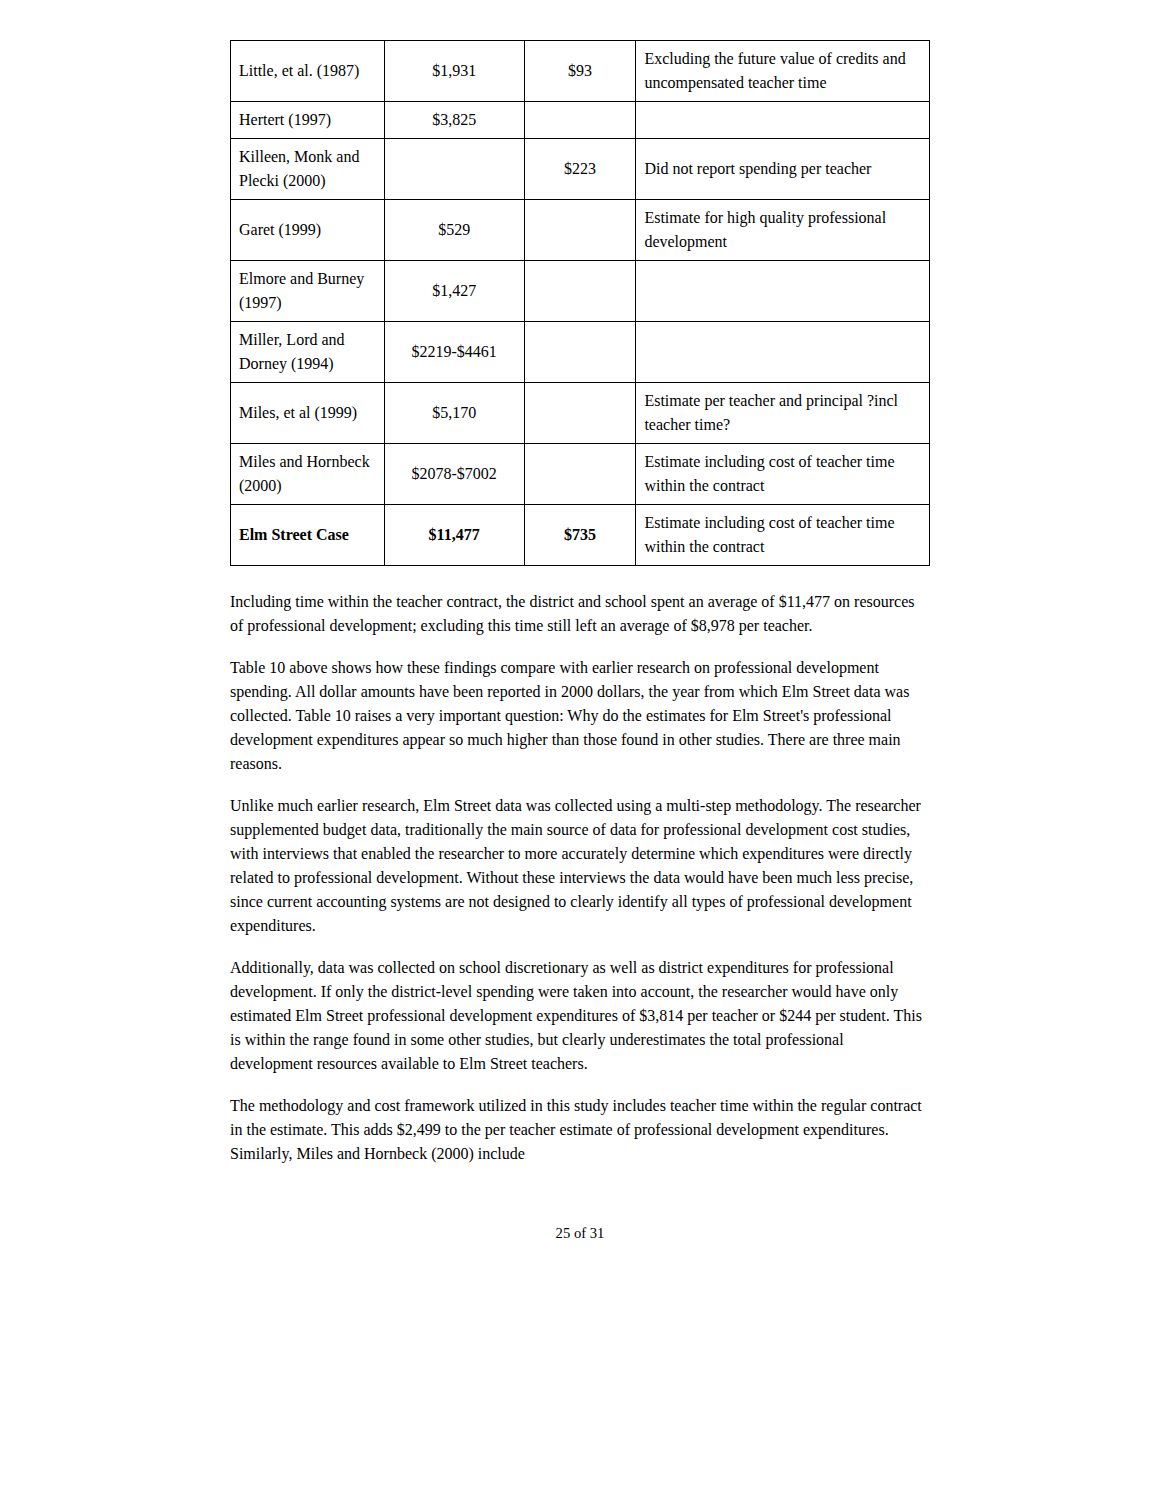| Little, et al. (1987) | $1,931 | $93 | Excluding the future value of credits and uncompensated teacher time |
| Hertert (1997) | $3,825 | | |
| Killeen, Monk and Plecki (2000) | | $223 | Did not report spending per teacher |
| Garet (1999) | $529 | | Estimate for high quality professional development |
| Elmore and Burney (1997) | $1,427 | | |
| Miller, Lord and Dorney (1994) | $2219-$4461 | | |
| Miles, et al (1999) | $5,170 | | Estimate per teacher and principal ?incl teacher time? |
| Miles and Hornbeck (2000) | $2078-$7002 | | Estimate including cost of teacher time within the contract |
| Elm Street Case | $11,477 | $735 | Estimate including cost of teacher time within the contract |
Including time within the teacher contract, the district and school spent an average of $11,477 on resources of professional development; excluding this time still left an average of $8,978 per teacher.
Table 10 above shows how these findings compare with earlier research on professional development spending. All dollar amounts have been reported in 2000 dollars, the year from which Elm Street data was collected. Table 10 raises a very important question: Why do the estimates for Elm Street's professional development expenditures appear so much higher than those found in other studies. There are three main reasons.
Unlike much earlier research, Elm Street data was collected using a multi-step methodology. The researcher supplemented budget data, traditionally the main source of data for professional development cost studies, with interviews that enabled the researcher to more accurately determine which expenditures were directly related to professional development. Without these interviews the data would have been much less precise, since current accounting systems are not designed to clearly identify all types of professional development expenditures.
Additionally, data was collected on school discretionary as well as district expenditures for professional development. If only the district-level spending were taken into account, the researcher would have only estimated Elm Street professional development expenditures of $3,814 per teacher or $244 per student. This is within the range found in some other studies, but clearly underestimates the total professional development resources available to Elm Street teachers.
The methodology and cost framework utilized in this study includes teacher time within the regular contract in the estimate. This adds $2,499 to the per teacher estimate of professional development expenditures. Similarly, Miles and Hornbeck (2000) include
25 of 31